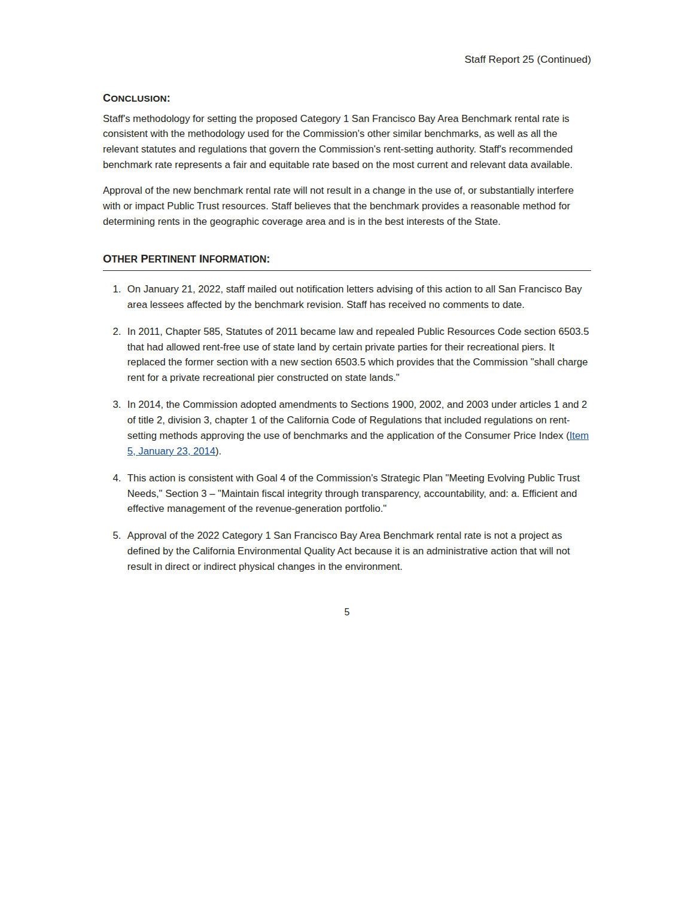Staff Report 25 (Continued)
CONCLUSION:
Staff's methodology for setting the proposed Category 1 San Francisco Bay Area Benchmark rental rate is consistent with the methodology used for the Commission's other similar benchmarks, as well as all the relevant statutes and regulations that govern the Commission's rent-setting authority. Staff's recommended benchmark rate represents a fair and equitable rate based on the most current and relevant data available.
Approval of the new benchmark rental rate will not result in a change in the use of, or substantially interfere with or impact Public Trust resources. Staff believes that the benchmark provides a reasonable method for determining rents in the geographic coverage area and is in the best interests of the State.
OTHER PERTINENT INFORMATION:
On January 21, 2022, staff mailed out notification letters advising of this action to all San Francisco Bay area lessees affected by the benchmark revision. Staff has received no comments to date.
In 2011, Chapter 585, Statutes of 2011 became law and repealed Public Resources Code section 6503.5 that had allowed rent-free use of state land by certain private parties for their recreational piers. It replaced the former section with a new section 6503.5 which provides that the Commission "shall charge rent for a private recreational pier constructed on state lands."
In 2014, the Commission adopted amendments to Sections 1900, 2002, and 2003 under articles 1 and 2 of title 2, division 3, chapter 1 of the California Code of Regulations that included regulations on rent-setting methods approving the use of benchmarks and the application of the Consumer Price Index (Item 5, January 23, 2014).
This action is consistent with Goal 4 of the Commission's Strategic Plan "Meeting Evolving Public Trust Needs," Section 3 – "Maintain fiscal integrity through transparency, accountability, and: a. Efficient and effective management of the revenue-generation portfolio."
Approval of the 2022 Category 1 San Francisco Bay Area Benchmark rental rate is not a project as defined by the California Environmental Quality Act because it is an administrative action that will not result in direct or indirect physical changes in the environment.
5